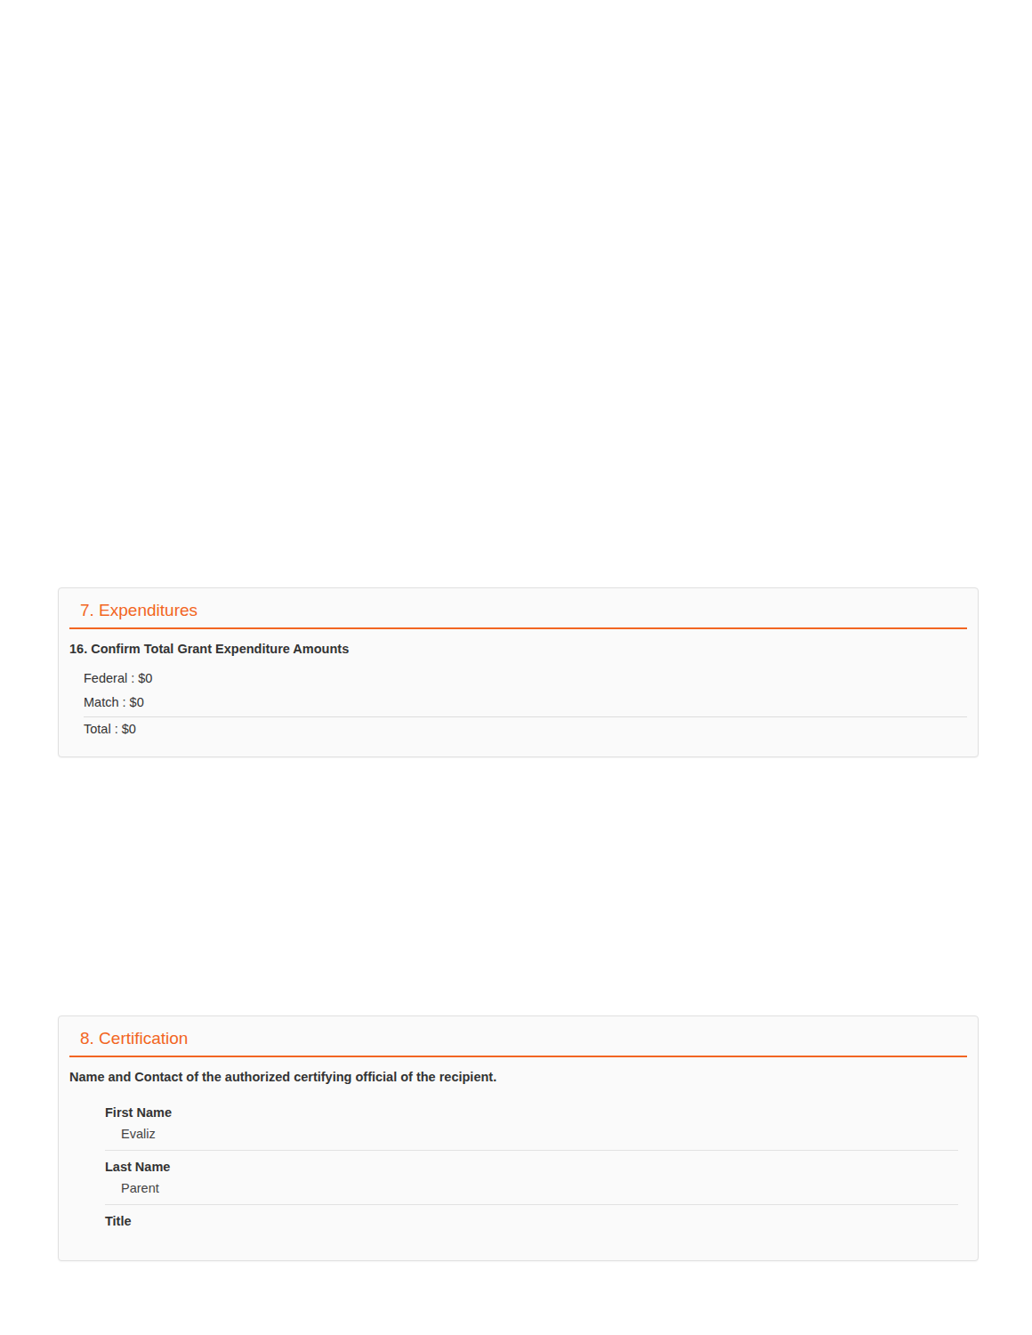7. Expenditures
16. Confirm Total Grant Expenditure Amounts
Federal : $0
Match : $0
Total : $0
8. Certification
Name and Contact of the authorized certifying official of the recipient.
First Name
Evaliz
Last Name
Parent
Title